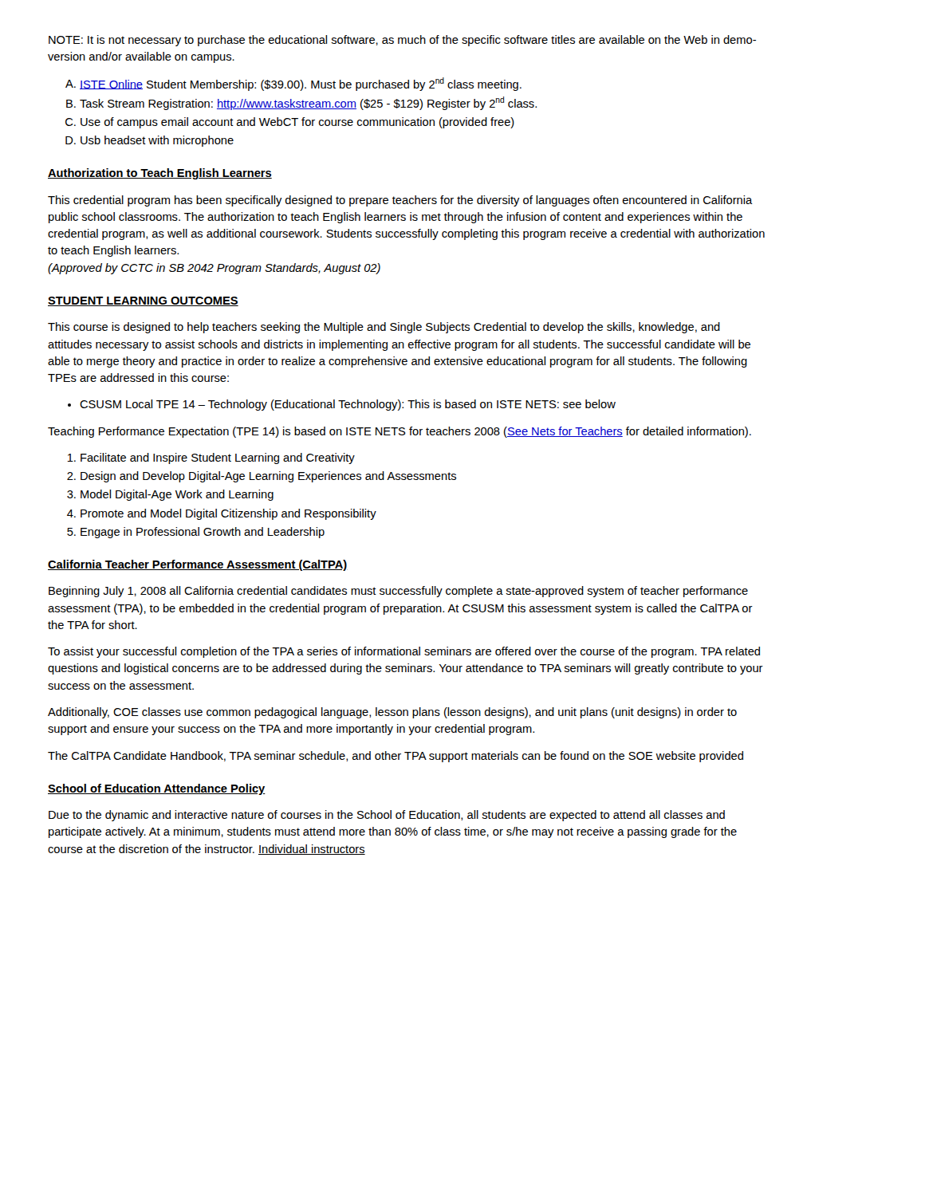NOTE: It is not necessary to purchase the educational software, as much of the specific software titles are available on the Web in demo-version and/or available on campus.
ISTE Online Student Membership: ($39.00). Must be purchased by 2nd class meeting.
Task Stream Registration: http://www.taskstream.com ($25 - $129) Register by 2nd class.
Use of campus email account and WebCT for course communication (provided free)
Usb headset with microphone
Authorization to Teach English Learners
This credential program has been specifically designed to prepare teachers for the diversity of languages often encountered in California public school classrooms. The authorization to teach English learners is met through the infusion of content and experiences within the credential program, as well as additional coursework. Students successfully completing this program receive a credential with authorization to teach English learners.
(Approved by CCTC in SB 2042 Program Standards, August 02)
STUDENT LEARNING OUTCOMES
This course is designed to help teachers seeking the Multiple and Single Subjects Credential to develop the skills, knowledge, and attitudes necessary to assist schools and districts in implementing an effective program for all students. The successful candidate will be able to merge theory and practice in order to realize a comprehensive and extensive educational program for all students. The following TPEs are addressed in this course:
CSUSM Local TPE 14 – Technology (Educational Technology): This is based on ISTE NETS: see below
Teaching Performance Expectation (TPE 14) is based on ISTE NETS for teachers 2008 (See Nets for Teachers for detailed information).
Facilitate and Inspire Student Learning and Creativity
Design and Develop Digital-Age Learning Experiences and Assessments
Model Digital-Age Work and Learning
Promote and Model Digital Citizenship and Responsibility
Engage in Professional Growth and Leadership
California Teacher Performance Assessment (CalTPA)
Beginning July 1, 2008 all California credential candidates must successfully complete a state-approved system of teacher performance assessment (TPA), to be embedded in the credential program of preparation. At CSUSM this assessment system is called the CalTPA or the TPA for short.
To assist your successful completion of the TPA a series of informational seminars are offered over the course of the program. TPA related questions and logistical concerns are to be addressed during the seminars. Your attendance to TPA seminars will greatly contribute to your success on the assessment.
Additionally, COE classes use common pedagogical language, lesson plans (lesson designs), and unit plans (unit designs) in order to support and ensure your success on the TPA and more importantly in your credential program.
The CalTPA Candidate Handbook, TPA seminar schedule, and other TPA support materials can be found on the SOE website provided
School of Education Attendance Policy
Due to the dynamic and interactive nature of courses in the School of Education, all students are expected to attend all classes and participate actively. At a minimum, students must attend more than 80% of class time, or s/he may not receive a passing grade for the course at the discretion of the instructor. Individual instructors